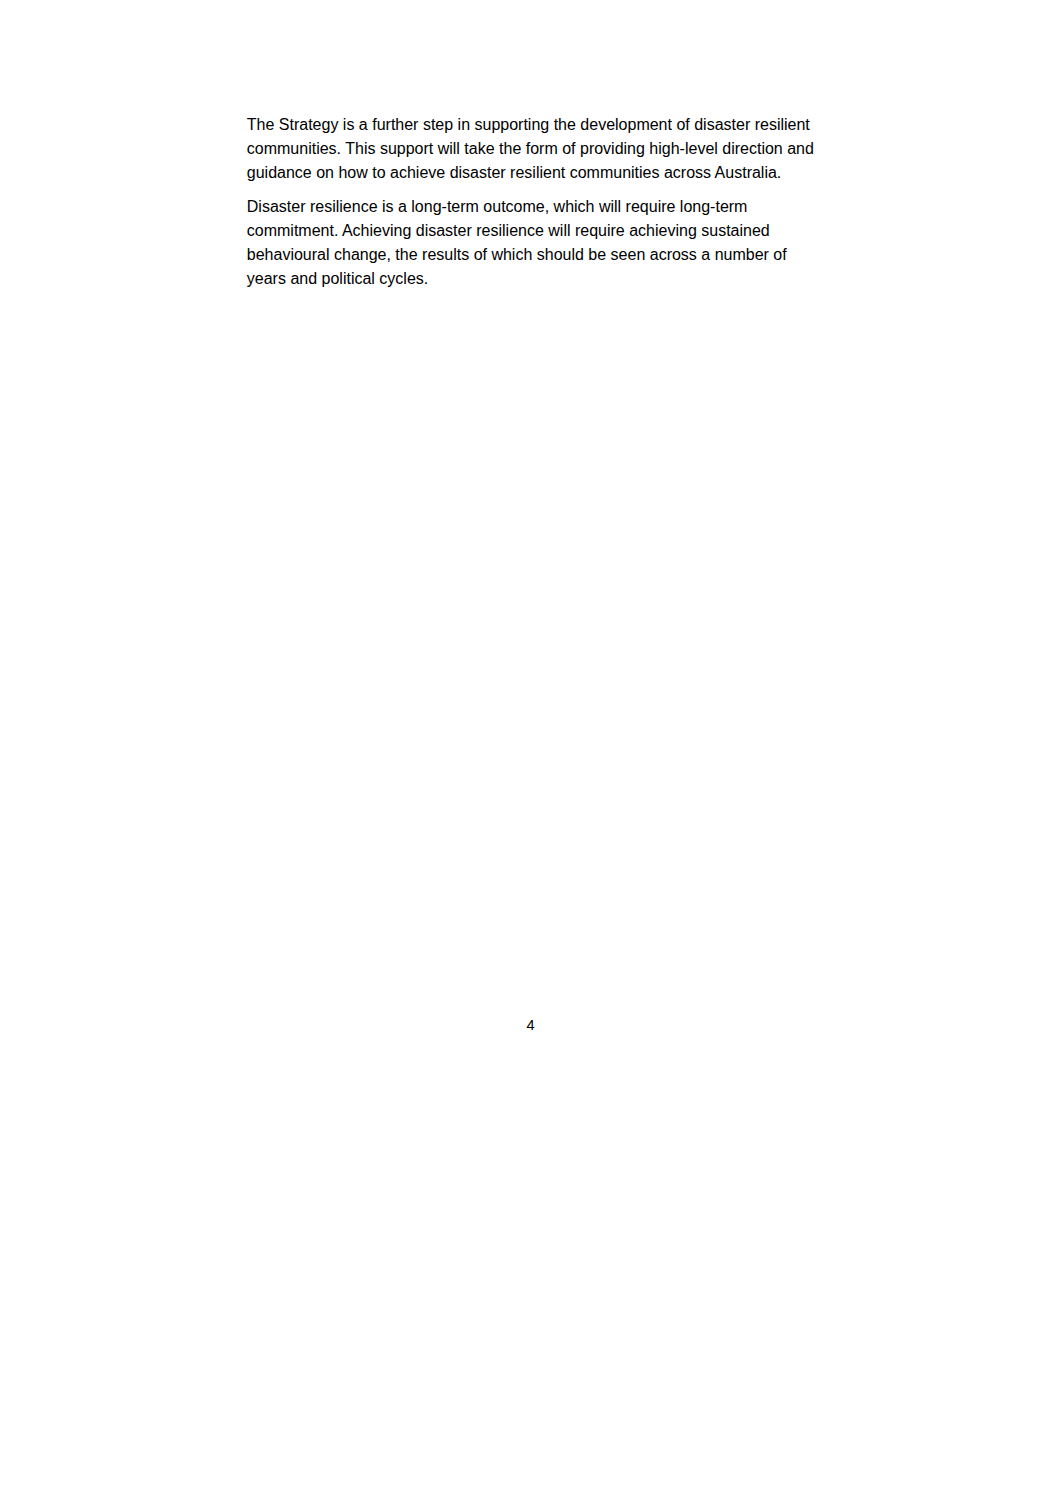The Strategy is a further step in supporting the development of disaster resilient communities. This support will take the form of providing high-level direction and guidance on how to achieve disaster resilient communities across Australia.
Disaster resilience is a long-term outcome, which will require long-term commitment. Achieving disaster resilience will require achieving sustained behavioural change, the results of which should be seen across a number of years and political cycles.
4